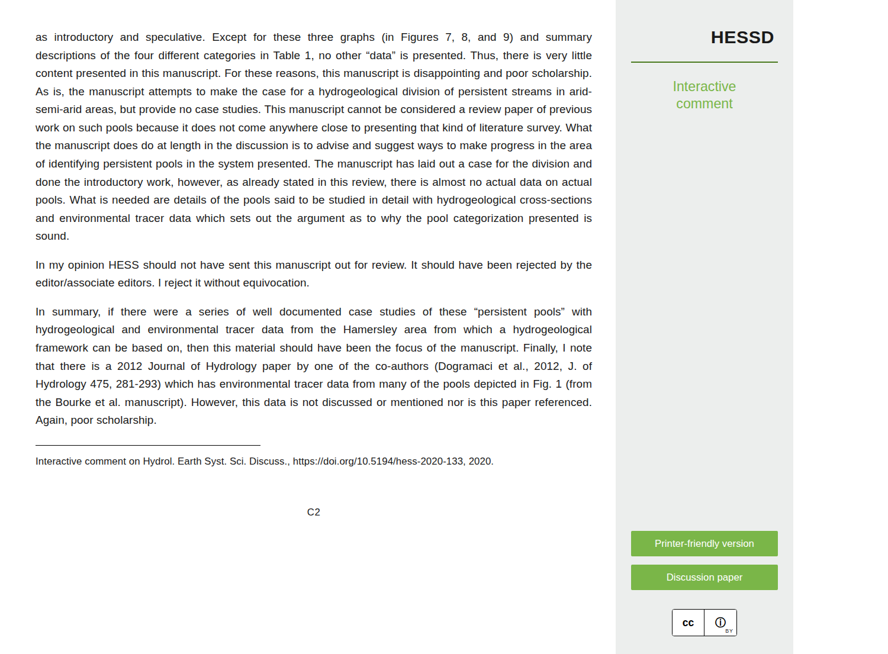as introductory and speculative. Except for these three graphs (in Figures 7, 8, and 9) and summary descriptions of the four different categories in Table 1, no other “data” is presented. Thus, there is very little content presented in this manuscript. For these reasons, this manuscript is disappointing and poor scholarship. As is, the manuscript attempts to make the case for a hydrogeological division of persistent streams in arid-semi-arid areas, but provide no case studies. This manuscript cannot be considered a review paper of previous work on such pools because it does not come anywhere close to presenting that kind of literature survey. What the manuscript does do at length in the discussion is to advise and suggest ways to make progress in the area of identifying persistent pools in the system presented. The manuscript has laid out a case for the division and done the introductory work, however, as already stated in this review, there is almost no actual data on actual pools. What is needed are details of the pools said to be studied in detail with hydrogeological cross-sections and environmental tracer data which sets out the argument as to why the pool categorization presented is sound.
In my opinion HESS should not have sent this manuscript out for review. It should have been rejected by the editor/associate editors. I reject it without equivocation.
In summary, if there were a series of well documented case studies of these “persistent pools” with hydrogeological and environmental tracer data from the Hamersley area from which a hydrogeological framework can be based on, then this material should have been the focus of the manuscript. Finally, I note that there is a 2012 Journal of Hydrology paper by one of the co-authors (Dogramaci et al., 2012, J. of Hydrology 475, 281-293) which has environmental tracer data from many of the pools depicted in Fig. 1 (from the Bourke et al. manuscript). However, this data is not discussed or mentioned nor is this paper referenced. Again, poor scholarship.
Interactive comment on Hydrol. Earth Syst. Sci. Discuss., https://doi.org/10.5194/hess-2020-133, 2020.
C2
HESSD
Interactive comment
Printer-friendly version Discussion paper
cc
ⓘ
BY